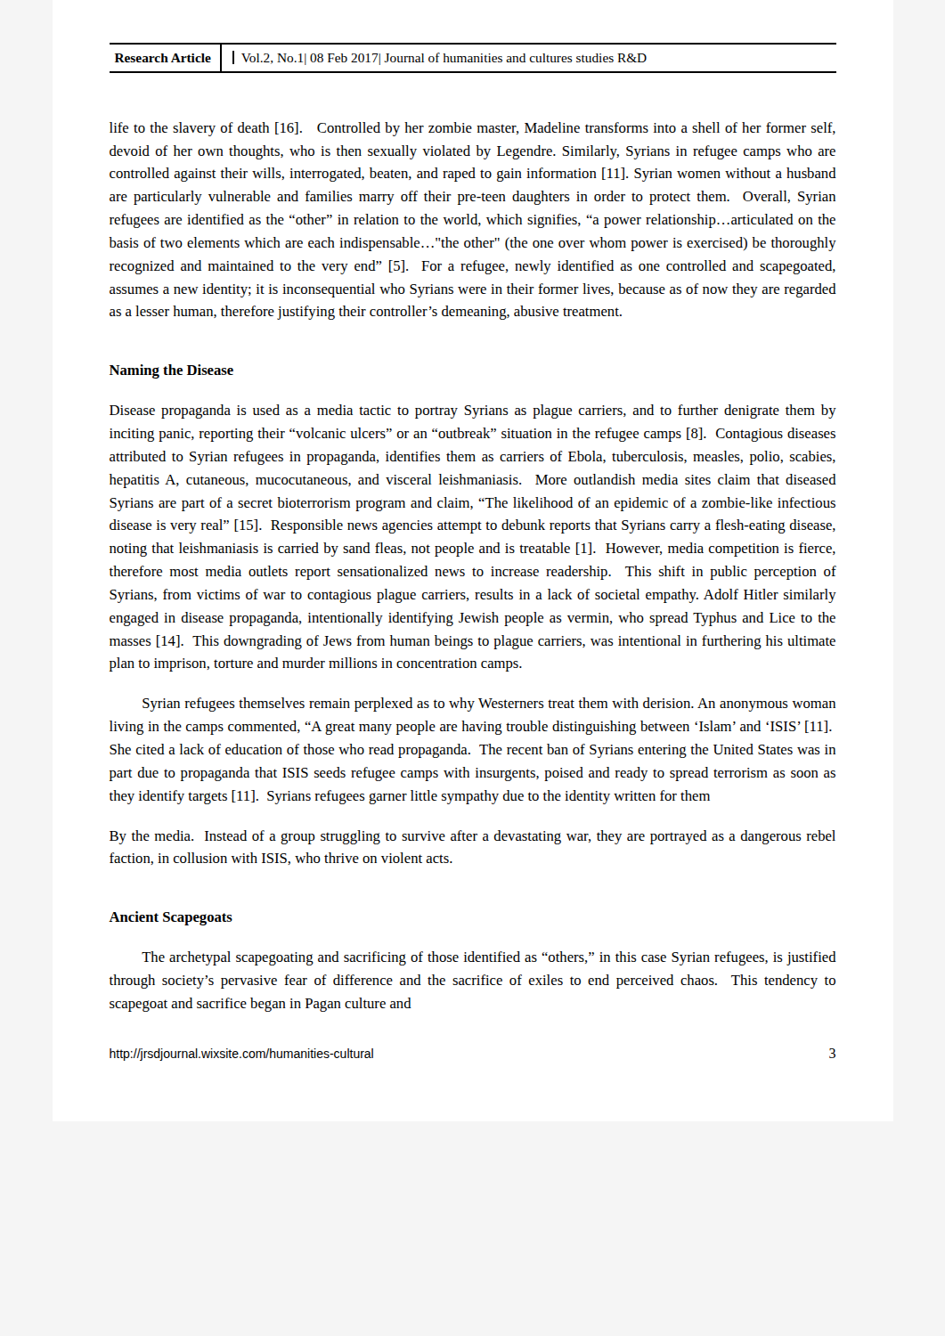Research Article
Vol.2, No.1| 08 Feb 2017| Journal of humanities and cultures studies R&D
life to the slavery of death [16]. Controlled by her zombie master, Madeline transforms into a shell of her former self, devoid of her own thoughts, who is then sexually violated by Legendre. Similarly, Syrians in refugee camps who are controlled against their wills, interrogated, beaten, and raped to gain information [11]. Syrian women without a husband are particularly vulnerable and families marry off their pre-teen daughters in order to protect them. Overall, Syrian refugees are identified as the “other” in relation to the world, which signifies, “a power relationship…articulated on the basis of two elements which are each indispensable…"the other" (the one over whom power is exercised) be thoroughly recognized and maintained to the very end” [5]. For a refugee, newly identified as one controlled and scapegoated, assumes a new identity; it is inconsequential who Syrians were in their former lives, because as of now they are regarded as a lesser human, therefore justifying their controller’s demeaning, abusive treatment.
Naming the Disease
Disease propaganda is used as a media tactic to portray Syrians as plague carriers, and to further denigrate them by inciting panic, reporting their “volcanic ulcers” or an “outbreak” situation in the refugee camps [8]. Contagious diseases attributed to Syrian refugees in propaganda, identifies them as carriers of Ebola, tuberculosis, measles, polio, scabies, hepatitis A, cutaneous, mucocutaneous, and visceral leishmaniasis. More outlandish media sites claim that diseased Syrians are part of a secret bioterrorism program and claim, “The likelihood of an epidemic of a zombie-like infectious disease is very real” [15]. Responsible news agencies attempt to debunk reports that Syrians carry a flesh-eating disease, noting that leishmaniasis is carried by sand fleas, not people and is treatable [1]. However, media competition is fierce, therefore most media outlets report sensationalized news to increase readership. This shift in public perception of Syrians, from victims of war to contagious plague carriers, results in a lack of societal empathy. Adolf Hitler similarly engaged in disease propaganda, intentionally identifying Jewish people as vermin, who spread Typhus and Lice to the masses [14]. This downgrading of Jews from human beings to plague carriers, was intentional in furthering his ultimate plan to imprison, torture and murder millions in concentration camps.
Syrian refugees themselves remain perplexed as to why Westerners treat them with derision. An anonymous woman living in the camps commented, “A great many people are having trouble distinguishing between ‘Islam’ and ‘ISIS’ [11]. She cited a lack of education of those who read propaganda. The recent ban of Syrians entering the United States was in part due to propaganda that ISIS seeds refugee camps with insurgents, poised and ready to spread terrorism as soon as they identify targets [11]. Syrians refugees garner little sympathy due to the identity written for them
By the media. Instead of a group struggling to survive after a devastating war, they are portrayed as a dangerous rebel faction, in collusion with ISIS, who thrive on violent acts.
Ancient Scapegoats
The archetypal scapegoating and sacrificing of those identified as “others,” in this case Syrian refugees, is justified through society’s pervasive fear of difference and the sacrifice of exiles to end perceived chaos. This tendency to scapegoat and sacrifice began in Pagan culture and
http://jrsdjournal.wixsite.com/humanities-cultural 3